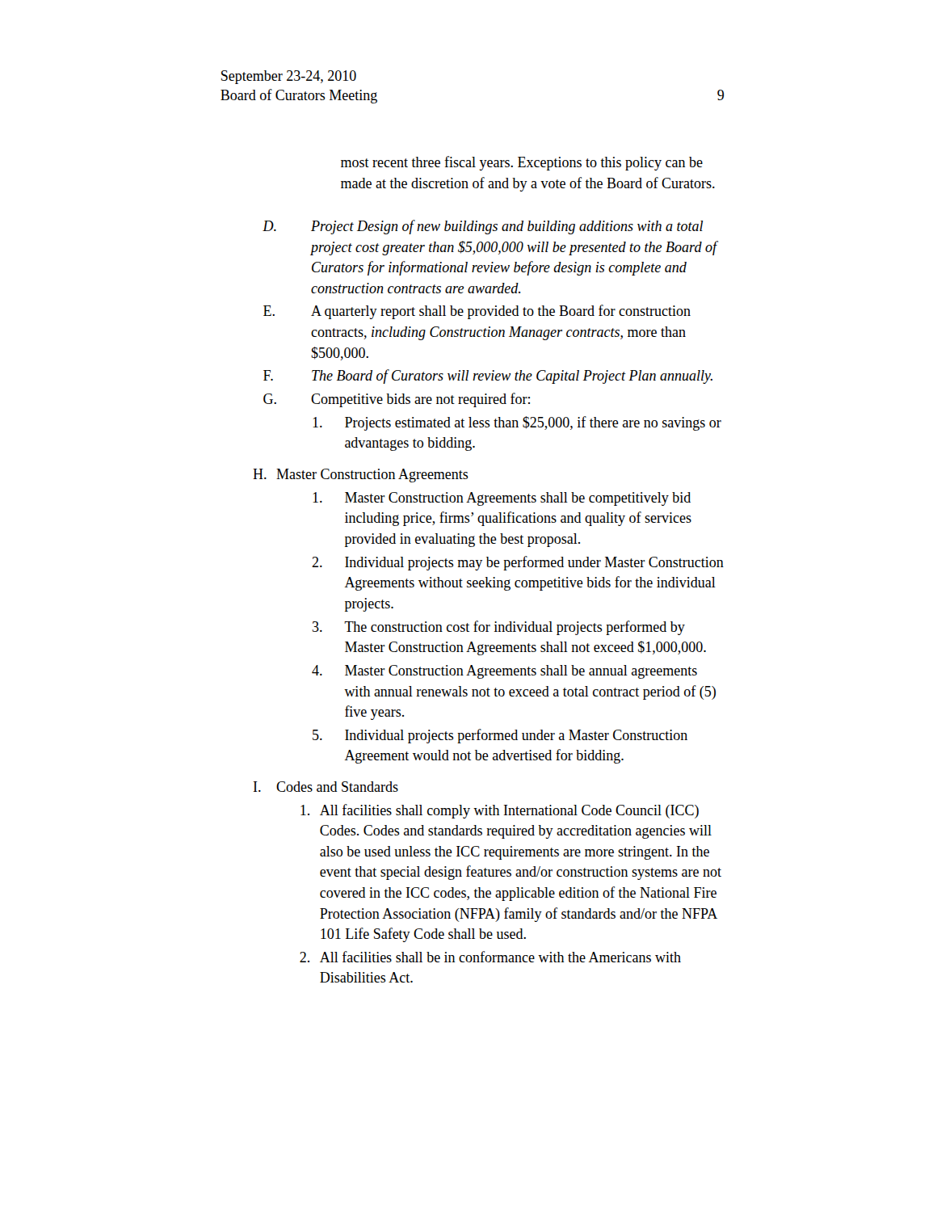September 23-24, 2010
Board of Curators Meeting
9
most recent three fiscal years. Exceptions to this policy can be made at the discretion of and by a vote of the Board of Curators.
D.
Project Design of new buildings and building additions with a total project cost greater than $5,000,000 will be presented to the Board of Curators for informational review before design is complete and construction contracts are awarded.
E.
A quarterly report shall be provided to the Board for construction contracts, including Construction Manager contracts, more than $500,000.
F.
The Board of Curators will review the Capital Project Plan annually.
G.
Competitive bids are not required for:
1.
Projects estimated at less than $25,000, if there are no savings or advantages to bidding.
H.
Master Construction Agreements
1.
Master Construction Agreements shall be competitively bid including price, firms’ qualifications and quality of services provided in evaluating the best proposal.
2.
Individual projects may be performed under Master Construction Agreements without seeking competitive bids for the individual projects.
3.
The construction cost for individual projects performed by Master Construction Agreements shall not exceed $1,000,000.
4.
Master Construction Agreements shall be annual agreements with annual renewals not to exceed a total contract period of (5) five years.
5.
Individual projects performed under a Master Construction Agreement would not be advertised for bidding.
I.
Codes and Standards
1.
All facilities shall comply with International Code Council (ICC) Codes. Codes and standards required by accreditation agencies will also be used unless the ICC requirements are more stringent. In the event that special design features and/or construction systems are not covered in the ICC codes, the applicable edition of the National Fire Protection Association (NFPA) family of standards and/or the NFPA 101 Life Safety Code shall be used.
2.
All facilities shall be in conformance with the Americans with Disabilities Act.